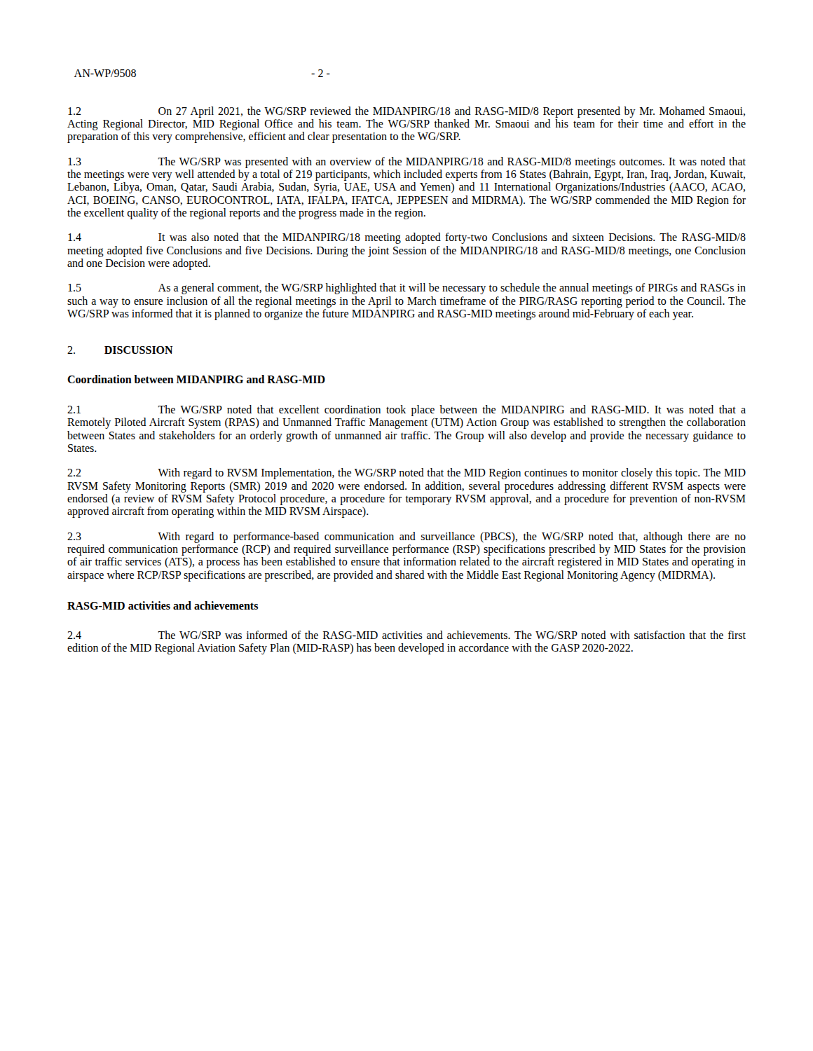AN-WP/9508 - 2 -
1.2 On 27 April 2021, the WG/SRP reviewed the MIDANPIRG/18 and RASG-MID/8 Report presented by Mr. Mohamed Smaoui, Acting Regional Director, MID Regional Office and his team. The WG/SRP thanked Mr. Smaoui and his team for their time and effort in the preparation of this very comprehensive, efficient and clear presentation to the WG/SRP.
1.3 The WG/SRP was presented with an overview of the MIDANPIRG/18 and RASG-MID/8 meetings outcomes. It was noted that the meetings were very well attended by a total of 219 participants, which included experts from 16 States (Bahrain, Egypt, Iran, Iraq, Jordan, Kuwait, Lebanon, Libya, Oman, Qatar, Saudi Arabia, Sudan, Syria, UAE, USA and Yemen) and 11 International Organizations/Industries (AACO, ACAO, ACI, BOEING, CANSO, EUROCONTROL, IATA, IFALPA, IFATCA, JEPPESEN and MIDRMA). The WG/SRP commended the MID Region for the excellent quality of the regional reports and the progress made in the region.
1.4 It was also noted that the MIDANPIRG/18 meeting adopted forty-two Conclusions and sixteen Decisions. The RASG-MID/8 meeting adopted five Conclusions and five Decisions. During the joint Session of the MIDANPIRG/18 and RASG-MID/8 meetings, one Conclusion and one Decision were adopted.
1.5 As a general comment, the WG/SRP highlighted that it will be necessary to schedule the annual meetings of PIRGs and RASGs in such a way to ensure inclusion of all the regional meetings in the April to March timeframe of the PIRG/RASG reporting period to the Council. The WG/SRP was informed that it is planned to organize the future MIDANPIRG and RASG-MID meetings around mid-February of each year.
2. DISCUSSION
Coordination between MIDANPIRG and RASG-MID
2.1 The WG/SRP noted that excellent coordination took place between the MIDANPIRG and RASG-MID. It was noted that a Remotely Piloted Aircraft System (RPAS) and Unmanned Traffic Management (UTM) Action Group was established to strengthen the collaboration between States and stakeholders for an orderly growth of unmanned air traffic. The Group will also develop and provide the necessary guidance to States.
2.2 With regard to RVSM Implementation, the WG/SRP noted that the MID Region continues to monitor closely this topic. The MID RVSM Safety Monitoring Reports (SMR) 2019 and 2020 were endorsed. In addition, several procedures addressing different RVSM aspects were endorsed (a review of RVSM Safety Protocol procedure, a procedure for temporary RVSM approval, and a procedure for prevention of non-RVSM approved aircraft from operating within the MID RVSM Airspace).
2.3 With regard to performance-based communication and surveillance (PBCS), the WG/SRP noted that, although there are no required communication performance (RCP) and required surveillance performance (RSP) specifications prescribed by MID States for the provision of air traffic services (ATS), a process has been established to ensure that information related to the aircraft registered in MID States and operating in airspace where RCP/RSP specifications are prescribed, are provided and shared with the Middle East Regional Monitoring Agency (MIDRMA).
RASG-MID activities and achievements
2.4 The WG/SRP was informed of the RASG-MID activities and achievements. The WG/SRP noted with satisfaction that the first edition of the MID Regional Aviation Safety Plan (MID-RASP) has been developed in accordance with the GASP 2020-2022.